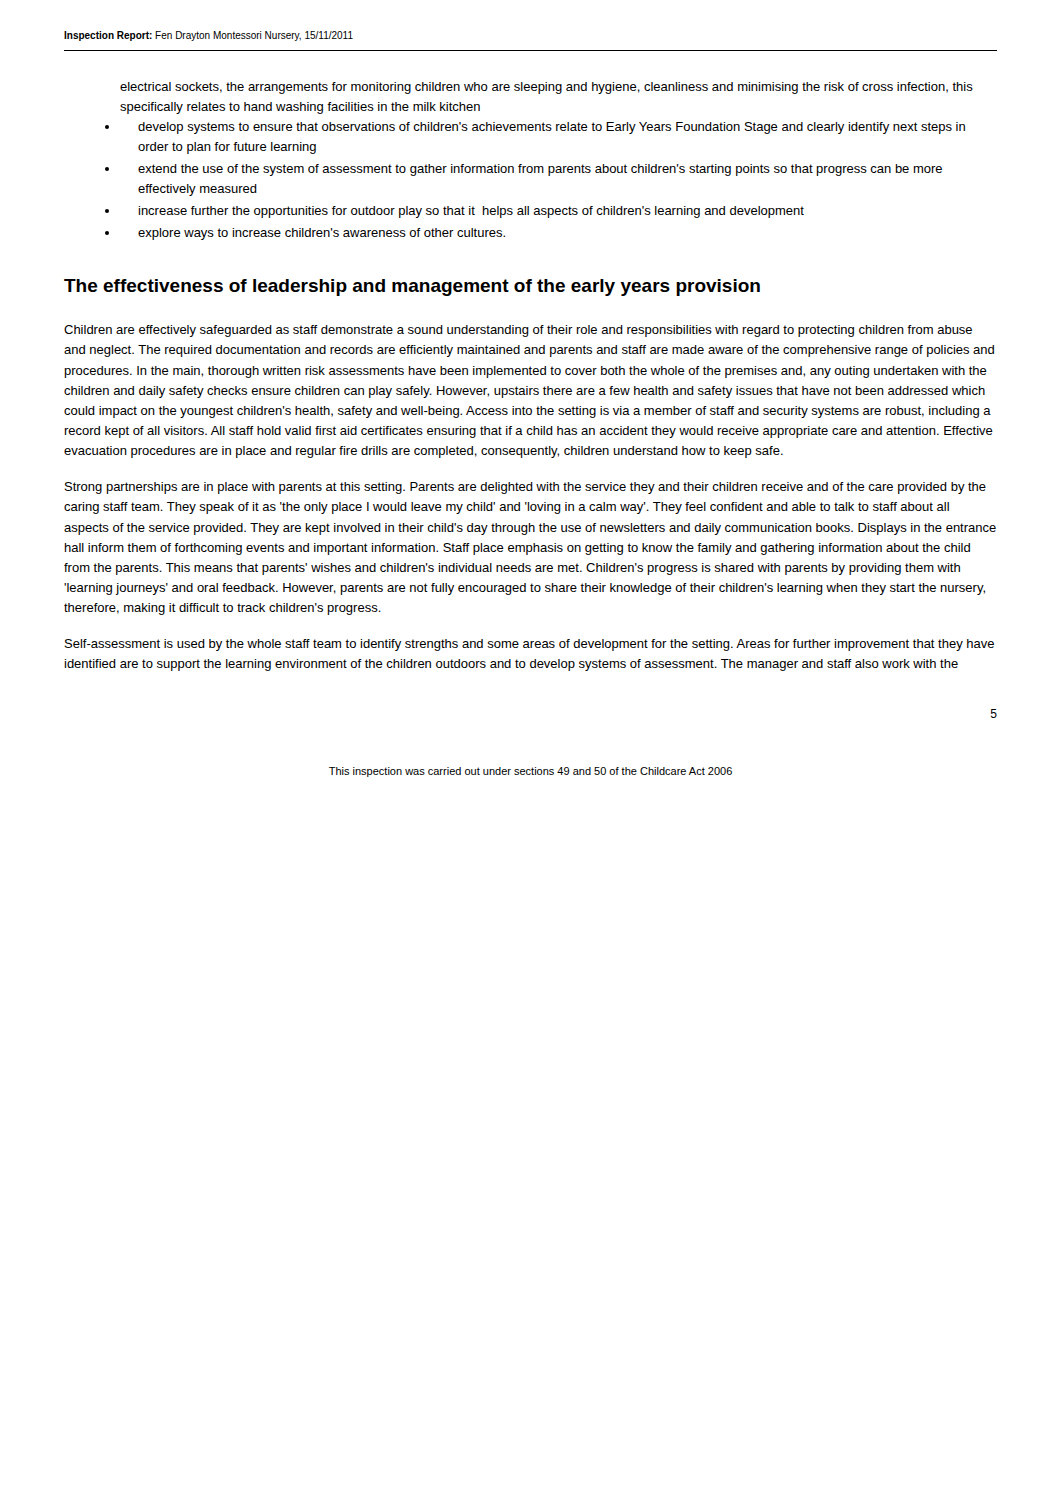Inspection Report: Fen Drayton Montessori Nursery, 15/11/2011
electrical sockets, the arrangements for monitoring children who are sleeping and hygiene, cleanliness and minimising the risk of cross infection, this specifically relates to hand washing facilities in the milk kitchen
develop systems to ensure that observations of children's achievements relate to Early Years Foundation Stage and clearly identify next steps in order to plan for future learning
extend the use of the system of assessment to gather information from parents about children's starting points so that progress can be more effectively measured
increase further the opportunities for outdoor play so that it helps all aspects of children's learning and development
explore ways to increase children's awareness of other cultures.
The effectiveness of leadership and management of the early years provision
Children are effectively safeguarded as staff demonstrate a sound understanding of their role and responsibilities with regard to protecting children from abuse and neglect. The required documentation and records are efficiently maintained and parents and staff are made aware of the comprehensive range of policies and procedures. In the main, thorough written risk assessments have been implemented to cover both the whole of the premises and, any outing undertaken with the children and daily safety checks ensure children can play safely. However, upstairs there are a few health and safety issues that have not been addressed which could impact on the youngest children's health, safety and well-being. Access into the setting is via a member of staff and security systems are robust, including a record kept of all visitors. All staff hold valid first aid certificates ensuring that if a child has an accident they would receive appropriate care and attention. Effective evacuation procedures are in place and regular fire drills are completed, consequently, children understand how to keep safe.
Strong partnerships are in place with parents at this setting. Parents are delighted with the service they and their children receive and of the care provided by the caring staff team. They speak of it as 'the only place I would leave my child' and 'loving in a calm way'. They feel confident and able to talk to staff about all aspects of the service provided. They are kept involved in their child's day through the use of newsletters and daily communication books. Displays in the entrance hall inform them of forthcoming events and important information. Staff place emphasis on getting to know the family and gathering information about the child from the parents. This means that parents' wishes and children's individual needs are met. Children's progress is shared with parents by providing them with 'learning journeys' and oral feedback. However, parents are not fully encouraged to share their knowledge of their children's learning when they start the nursery, therefore, making it difficult to track children's progress.
Self-assessment is used by the whole staff team to identify strengths and some areas of development for the setting. Areas for further improvement that they have identified are to support the learning environment of the children outdoors and to develop systems of assessment. The manager and staff also work with the
5
This inspection was carried out under sections 49 and 50 of the Childcare Act 2006